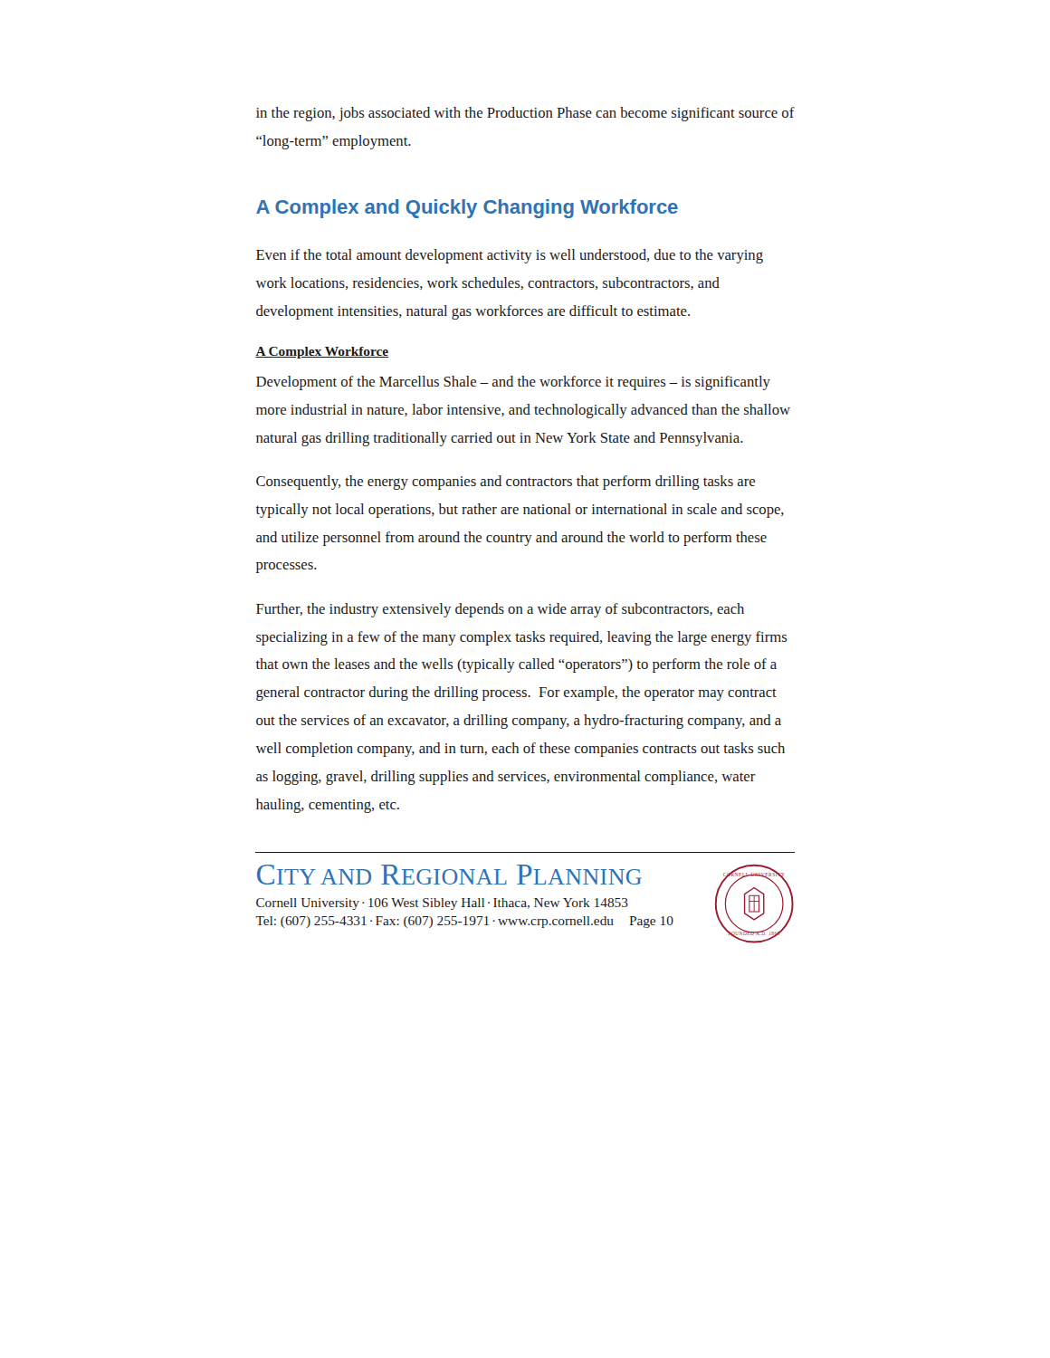in the region, jobs associated with the Production Phase can become significant source of “long-term” employment.
A Complex and Quickly Changing Workforce
Even if the total amount development activity is well understood, due to the varying work locations, residencies, work schedules, contractors, subcontractors, and development intensities, natural gas workforces are difficult to estimate.
A Complex Workforce
Development of the Marcellus Shale – and the workforce it requires – is significantly more industrial in nature, labor intensive, and technologically advanced than the shallow natural gas drilling traditionally carried out in New York State and Pennsylvania.
Consequently, the energy companies and contractors that perform drilling tasks are typically not local operations, but rather are national or international in scale and scope, and utilize personnel from around the country and around the world to perform these processes.
Further, the industry extensively depends on a wide array of subcontractors, each specializing in a few of the many complex tasks required, leaving the large energy firms that own the leases and the wells (typically called “operators”) to perform the role of a general contractor during the drilling process. For example, the operator may contract out the services of an excavator, a drilling company, a hydro-fracturing company, and a well completion company, and in turn, each of these companies contracts out tasks such as logging, gravel, drilling supplies and services, environmental compliance, water hauling, cementing, etc.
CITY AND REGIONAL PLANNING
Cornell University·106 West Sibley Hall·Ithaca, New York 14853
Tel: (607) 255-4331·Fax: (607) 255-1971·www.crp.cornell.eduPage 10
CORNELL UNIVERSITY FOUNDED A.D. 1865